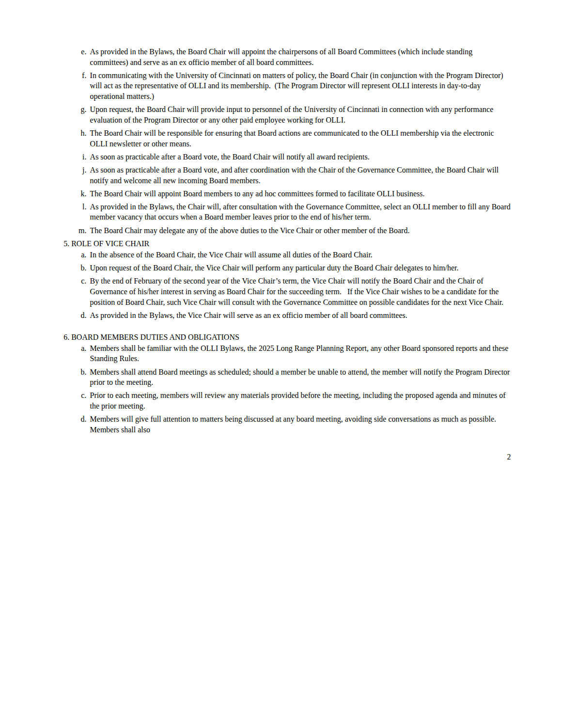As provided in the Bylaws, the Board Chair will appoint the chairpersons of all Board Committees (which include standing committees) and serve as an ex officio member of all board committees.
In communicating with the University of Cincinnati on matters of policy, the Board Chair (in conjunction with the Program Director) will act as the representative of OLLI and its membership. (The Program Director will represent OLLI interests in day-to-day operational matters.)
Upon request, the Board Chair will provide input to personnel of the University of Cincinnati in connection with any performance evaluation of the Program Director or any other paid employee working for OLLI.
The Board Chair will be responsible for ensuring that Board actions are communicated to the OLLI membership via the electronic OLLI newsletter or other means.
As soon as practicable after a Board vote, the Board Chair will notify all award recipients.
As soon as practicable after a Board vote, and after coordination with the Chair of the Governance Committee, the Board Chair will notify and welcome all new incoming Board members.
The Board Chair will appoint Board members to any ad hoc committees formed to facilitate OLLI business.
As provided in the Bylaws, the Chair will, after consultation with the Governance Committee, select an OLLI member to fill any Board member vacancy that occurs when a Board member leaves prior to the end of his/her term.
The Board Chair may delegate any of the above duties to the Vice Chair or other member of the Board.
ROLE OF VICE CHAIR
In the absence of the Board Chair, the Vice Chair will assume all duties of the Board Chair.
Upon request of the Board Chair, the Vice Chair will perform any particular duty the Board Chair delegates to him/her.
By the end of February of the second year of the Vice Chair’s term, the Vice Chair will notify the Board Chair and the Chair of Governance of his/her interest in serving as Board Chair for the succeeding term. If the Vice Chair wishes to be a candidate for the position of Board Chair, such Vice Chair will consult with the Governance Committee on possible candidates for the next Vice Chair.
As provided in the Bylaws, the Vice Chair will serve as an ex officio member of all board committees.
BOARD MEMBERS DUTIES AND OBLIGATIONS
Members shall be familiar with the OLLI Bylaws, the 2025 Long Range Planning Report, any other Board sponsored reports and these Standing Rules.
Members shall attend Board meetings as scheduled; should a member be unable to attend, the member will notify the Program Director prior to the meeting.
Prior to each meeting, members will review any materials provided before the meeting, including the proposed agenda and minutes of the prior meeting.
Members will give full attention to matters being discussed at any board meeting, avoiding side conversations as much as possible. Members shall also
2